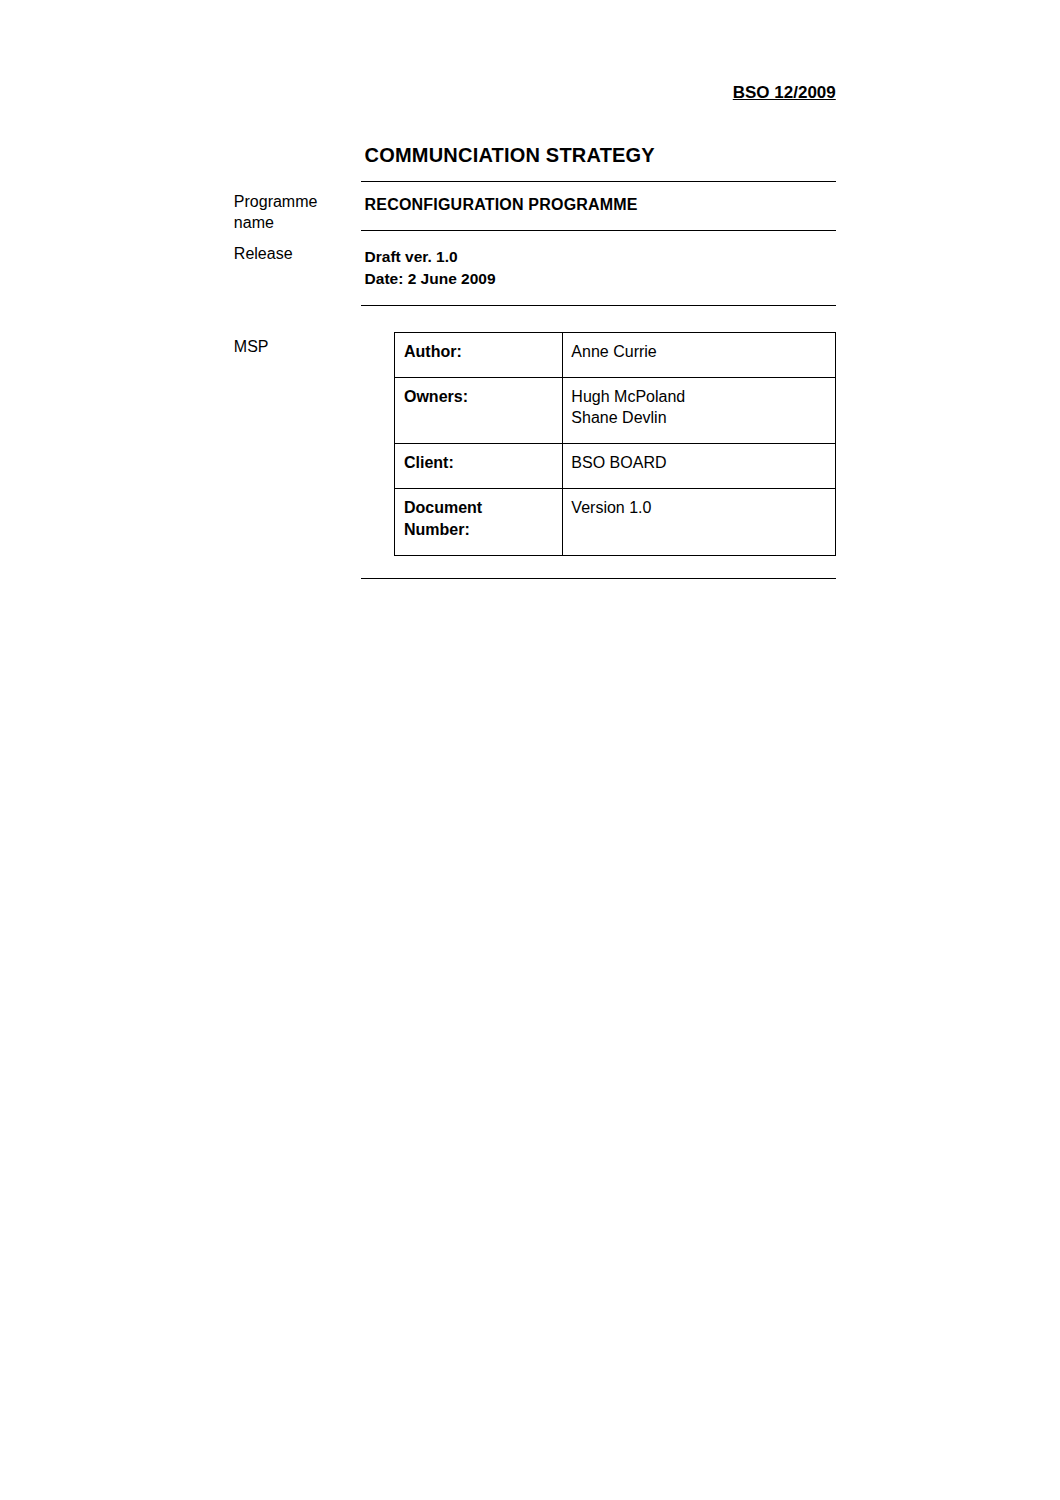BSO 12/2009
COMMUNCIATION STRATEGY
Programme
name
RECONFIGURATION PROGRAMME
Release
Draft ver. 1.0
Date: 2 June 2009
MSP
| Author: | Anne Currie |
| Owners: | Hugh McPoland Shane Devlin |
| Client: | BSO BOARD |
| Document Number: | Version 1.0 |